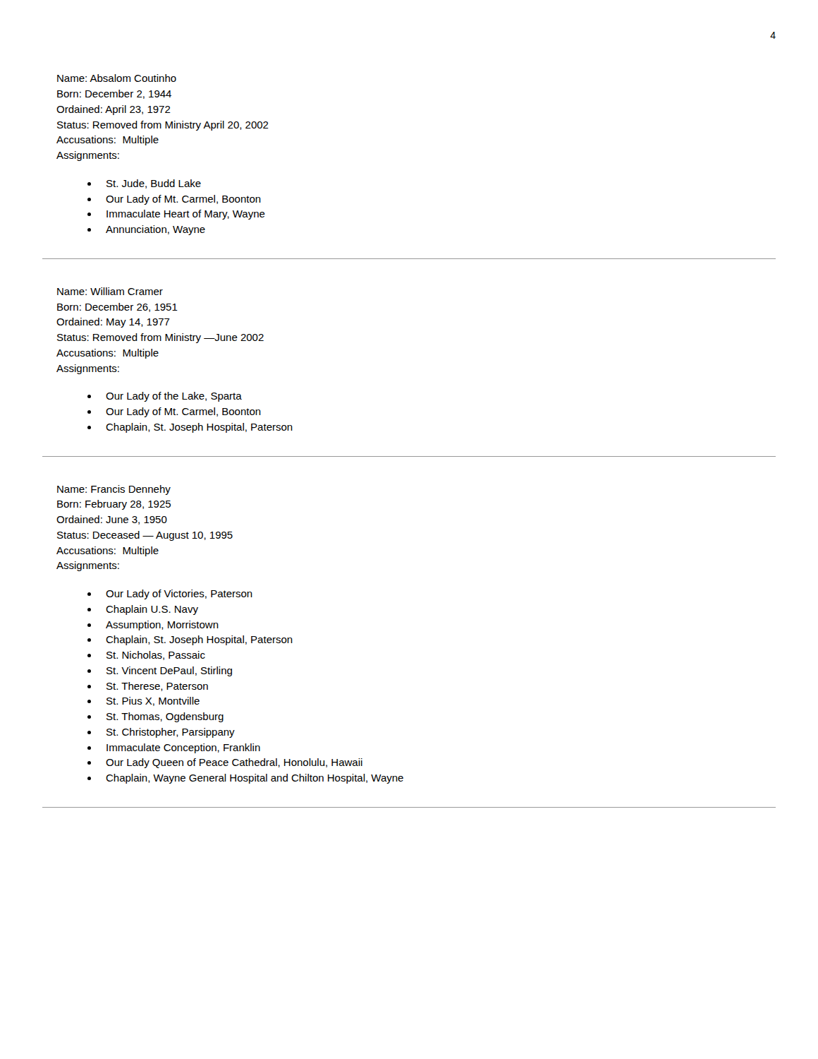4
Name: Absalom Coutinho
Born: December 2, 1944
Ordained: April 23, 1972
Status: Removed from Ministry April 20, 2002
Accusations: Multiple
Assignments:
St. Jude, Budd Lake
Our Lady of Mt. Carmel, Boonton
Immaculate Heart of Mary, Wayne
Annunciation, Wayne
Name: William Cramer
Born: December 26, 1951
Ordained: May 14, 1977
Status: Removed from Ministry —June 2002
Accusations: Multiple
Assignments:
Our Lady of the Lake, Sparta
Our Lady of Mt. Carmel, Boonton
Chaplain, St. Joseph Hospital, Paterson
Name: Francis Dennehy
Born: February 28, 1925
Ordained: June 3, 1950
Status: Deceased — August 10, 1995
Accusations: Multiple
Assignments:
Our Lady of Victories, Paterson
Chaplain U.S. Navy
Assumption, Morristown
Chaplain, St. Joseph Hospital, Paterson
St. Nicholas, Passaic
St. Vincent DePaul, Stirling
St. Therese, Paterson
St. Pius X, Montville
St. Thomas, Ogdensburg
St. Christopher, Parsippany
Immaculate Conception, Franklin
Our Lady Queen of Peace Cathedral, Honolulu, Hawaii
Chaplain, Wayne General Hospital and Chilton Hospital, Wayne